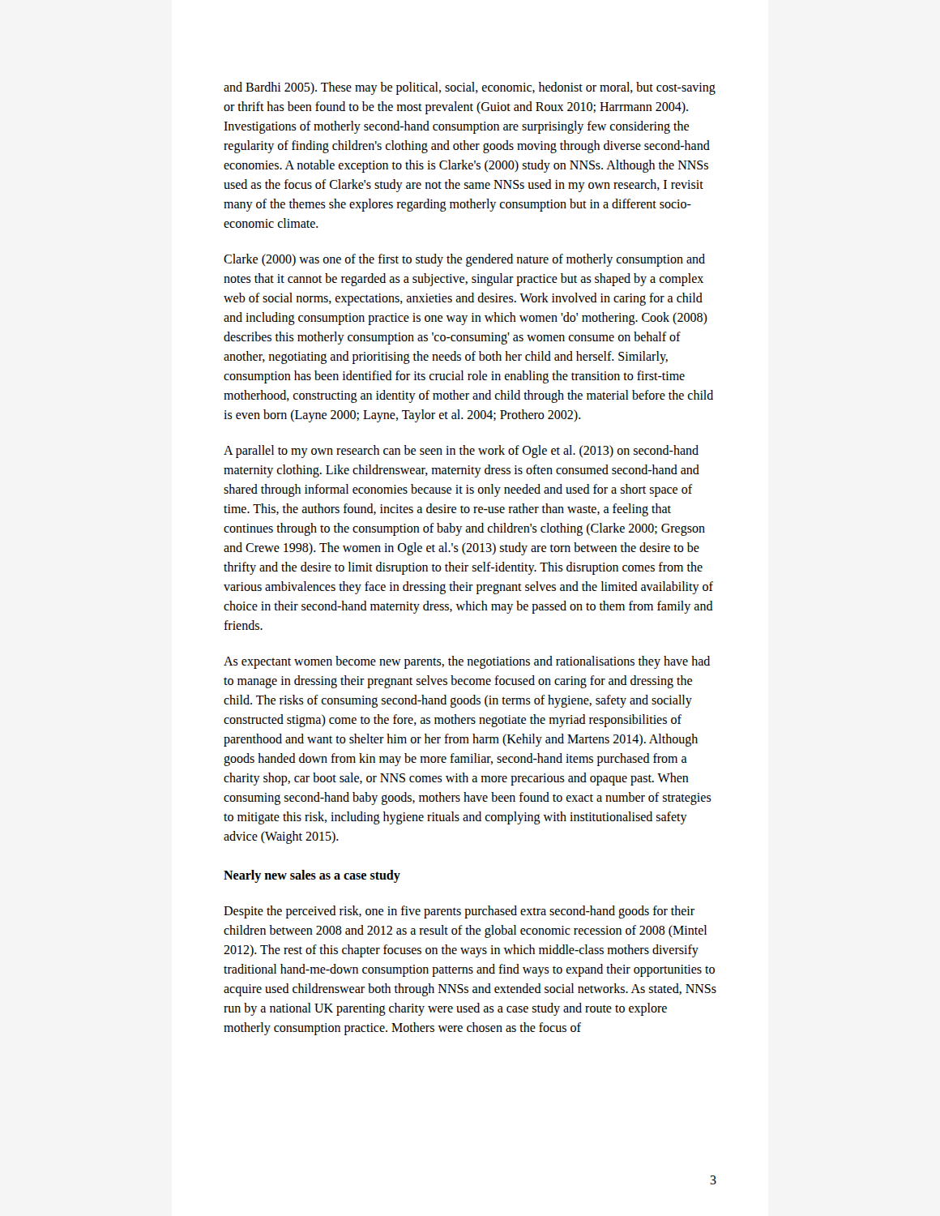and Bardhi 2005). These may be political, social, economic, hedonist or moral, but cost-saving or thrift has been found to be the most prevalent (Guiot and Roux 2010; Harrmann 2004). Investigations of motherly second-hand consumption are surprisingly few considering the regularity of finding children's clothing and other goods moving through diverse second-hand economies. A notable exception to this is Clarke's (2000) study on NNSs. Although the NNSs used as the focus of Clarke's study are not the same NNSs used in my own research, I revisit many of the themes she explores regarding motherly consumption but in a different socio-economic climate.
Clarke (2000) was one of the first to study the gendered nature of motherly consumption and notes that it cannot be regarded as a subjective, singular practice but as shaped by a complex web of social norms, expectations, anxieties and desires. Work involved in caring for a child and including consumption practice is one way in which women 'do' mothering. Cook (2008) describes this motherly consumption as 'co-consuming' as women consume on behalf of another, negotiating and prioritising the needs of both her child and herself. Similarly, consumption has been identified for its crucial role in enabling the transition to first-time motherhood, constructing an identity of mother and child through the material before the child is even born (Layne 2000; Layne, Taylor et al. 2004; Prothero 2002).
A parallel to my own research can be seen in the work of Ogle et al. (2013) on second-hand maternity clothing. Like childrenswear, maternity dress is often consumed second-hand and shared through informal economies because it is only needed and used for a short space of time. This, the authors found, incites a desire to re-use rather than waste, a feeling that continues through to the consumption of baby and children's clothing (Clarke 2000; Gregson and Crewe 1998). The women in Ogle et al.'s (2013) study are torn between the desire to be thrifty and the desire to limit disruption to their self-identity. This disruption comes from the various ambivalences they face in dressing their pregnant selves and the limited availability of choice in their second-hand maternity dress, which may be passed on to them from family and friends.
As expectant women become new parents, the negotiations and rationalisations they have had to manage in dressing their pregnant selves become focused on caring for and dressing the child. The risks of consuming second-hand goods (in terms of hygiene, safety and socially constructed stigma) come to the fore, as mothers negotiate the myriad responsibilities of parenthood and want to shelter him or her from harm (Kehily and Martens 2014). Although goods handed down from kin may be more familiar, second-hand items purchased from a charity shop, car boot sale, or NNS comes with a more precarious and opaque past. When consuming second-hand baby goods, mothers have been found to exact a number of strategies to mitigate this risk, including hygiene rituals and complying with institutionalised safety advice (Waight 2015).
Nearly new sales as a case study
Despite the perceived risk, one in five parents purchased extra second-hand goods for their children between 2008 and 2012 as a result of the global economic recession of 2008 (Mintel 2012). The rest of this chapter focuses on the ways in which middle-class mothers diversify traditional hand-me-down consumption patterns and find ways to expand their opportunities to acquire used childrenswear both through NNSs and extended social networks. As stated, NNSs run by a national UK parenting charity were used as a case study and route to explore motherly consumption practice. Mothers were chosen as the focus of
3